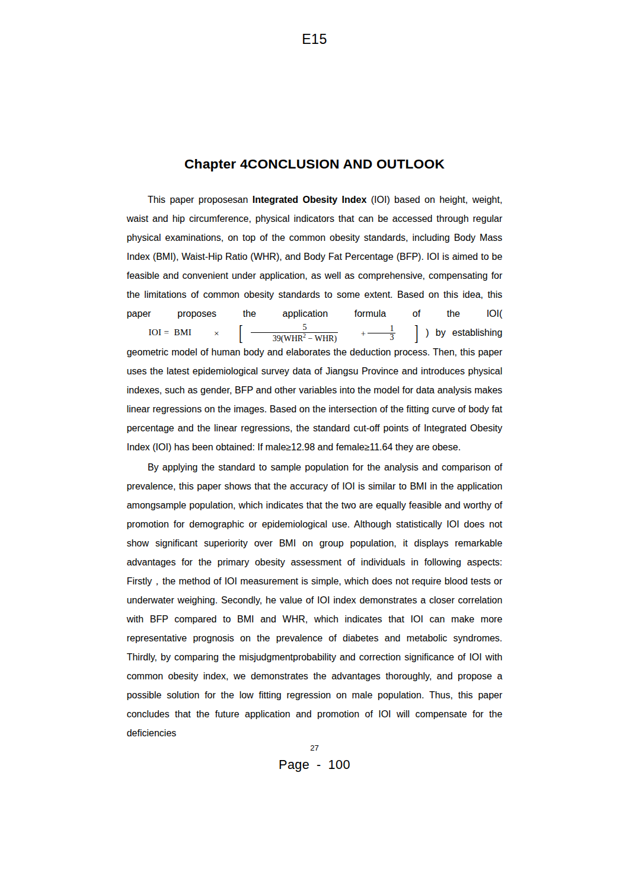E15
Chapter 4CONCLUSION AND OUTLOOK
This paper proposesan Integrated Obesity Index (IOI) based on height, weight, waist and hip circumference, physical indicators that can be accessed through regular physical examinations, on top of the common obesity standards, including Body Mass Index (BMI), Waist-Hip Ratio (WHR), and Body Fat Percentage (BFP). IOI is aimed to be feasible and convenient under application, as well as comprehensive, compensating for the limitations of common obesity standards to some extent. Based on this idea, this paper proposes the application formula of the IOI(IOI = BMI×[539(WHR2 − WHR)+13]) by establishing geometric model of human body and elaborates the deduction process. Then, this paper uses the latest epidemiological survey data of Jiangsu Province and introduces physical indexes, such as gender, BFP and other variables into the model for data analysis makes linear regressions on the images. Based on the intersection of the fitting curve of body fat percentage and the linear regressions, the standard cut-off points of Integrated Obesity Index (IOI) has been obtained: If male≥12.98 and female≥11.64 they are obese.
By applying the standard to sample population for the analysis and comparison of prevalence, this paper shows that the accuracy of IOI is similar to BMI in the application amongsample population, which indicates that the two are equally feasible and worthy of promotion for demographic or epidemiological use. Although statistically IOI does not show significant superiority over BMI on group population, it displays remarkable advantages for the primary obesity assessment of individuals in following aspects: Firstly，the method of IOI measurement is simple, which does not require blood tests or underwater weighing. Secondly, he value of IOI index demonstrates a closer correlation with BFP compared to BMI and WHR, which indicates that IOI can make more representative prognosis on the prevalence of diabetes and metabolic syndromes. Thirdly, by comparing the misjudgmentprobability and correction significance of IOI with common obesity index, we demonstrates the advantages thoroughly, and propose a possible solution for the low fitting regression on male population. Thus, this paper concludes that the future application and promotion of IOI will compensate for the deficiencies
27
Page-100